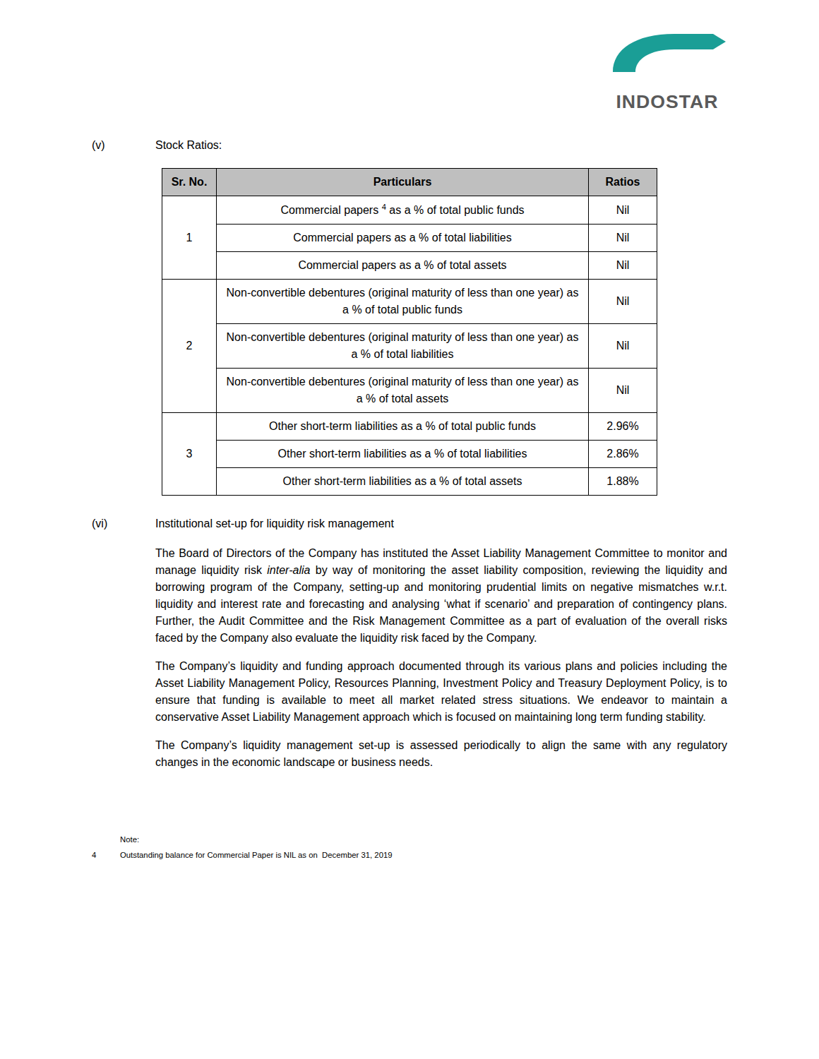INDOSTAR
(v)
Stock Ratios:
| Sr. No. | Particulars | Ratios |
| --- | --- | --- |
| 1 | Commercial papers 4 as a % of total public funds | Nil |
| Commercial papers as a % of total liabilities | Nil |
| Commercial papers as a % of total assets | Nil |
| 2 | Non-convertible debentures (original maturity of less than one year) as a % of total public funds | Nil |
| Non-convertible debentures (original maturity of less than one year) as a % of total liabilities | Nil |
| Non-convertible debentures (original maturity of less than one year) as a % of total assets | Nil |
| 3 | Other short-term liabilities as a % of total public funds | 2.96% |
| Other short-term liabilities as a % of total liabilities | 2.86% |
| Other short-term liabilities as a % of total assets | 1.88% |
(vi)
Institutional set-up for liquidity risk management
The Board of Directors of the Company has instituted the Asset Liability Management Committee to monitor and manage liquidity risk inter-alia by way of monitoring the asset liability composition, reviewing the liquidity and borrowing program of the Company, setting-up and monitoring prudential limits on negative mismatches w.r.t. liquidity and interest rate and forecasting and analysing ‘what if scenario’ and preparation of contingency plans. Further, the Audit Committee and the Risk Management Committee as a part of evaluation of the overall risks faced by the Company also evaluate the liquidity risk faced by the Company.
The Company’s liquidity and funding approach documented through its various plans and policies including the Asset Liability Management Policy, Resources Planning, Investment Policy and Treasury Deployment Policy, is to ensure that funding is available to meet all market related stress situations. We endeavor to maintain a conservative Asset Liability Management approach which is focused on maintaining long term funding stability.
The Company’s liquidity management set-up is assessed periodically to align the same with any regulatory changes in the economic landscape or business needs.
Note:
4
Outstanding balance for Commercial Paper is NIL as on December 31, 2019